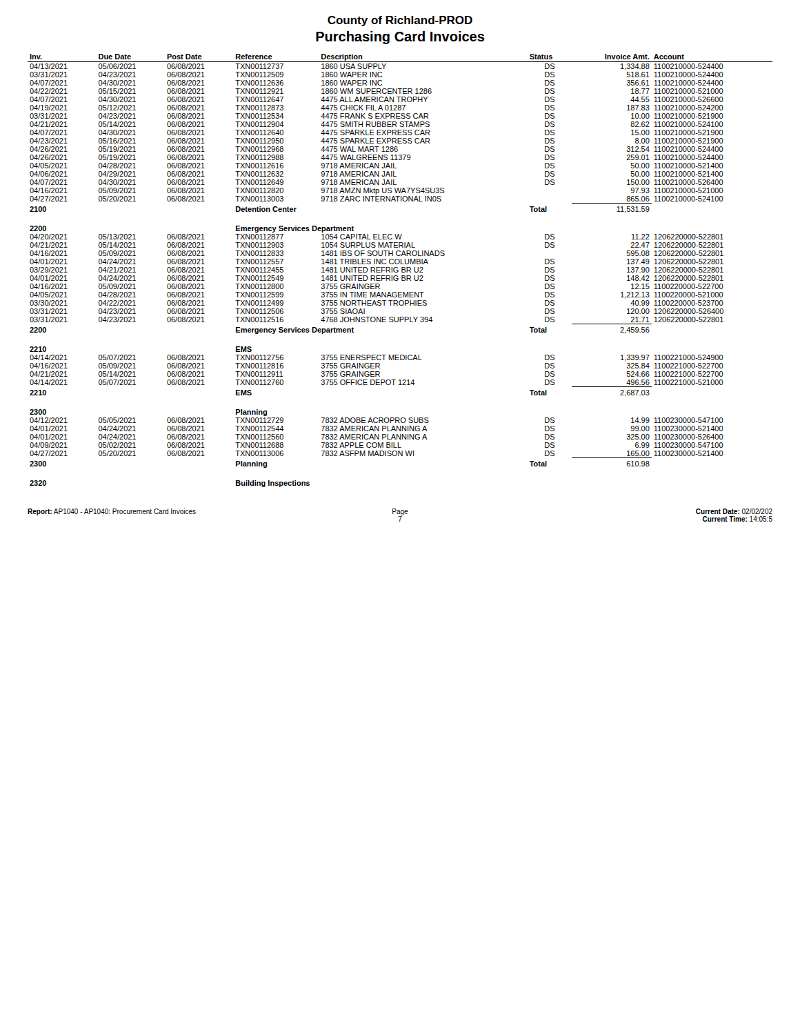County of Richland-PROD
Purchasing Card Invoices
| Inv. | Due Date | Post Date | Reference | Description | Status | Invoice Amt. | Account |
| --- | --- | --- | --- | --- | --- | --- | --- |
| 04/13/2021 | 05/06/2021 | 06/08/2021 | TXN00112737 | 1860 USA SUPPLY | DS | 1,334.88 | 1100210000-524400 |
| 03/31/2021 | 04/23/2021 | 06/08/2021 | TXN00112509 | 1860 WAPER INC | DS | 518.61 | 1100210000-524400 |
| 04/07/2021 | 04/30/2021 | 06/08/2021 | TXN00112636 | 1860 WAPER INC | DS | 356.61 | 1100210000-524400 |
| 04/22/2021 | 05/15/2021 | 06/08/2021 | TXN00112921 | 1860 WM SUPERCENTER 1286 | DS | 18.77 | 1100210000-521000 |
| 04/07/2021 | 04/30/2021 | 06/08/2021 | TXN00112647 | 4475 ALL AMERICAN TROPHY | DS | 44.55 | 1100210000-526600 |
| 04/19/2021 | 05/12/2021 | 06/08/2021 | TXN00112873 | 4475 CHICK FIL A 01287 | DS | 187.83 | 1100210000-524200 |
| 03/31/2021 | 04/23/2021 | 06/08/2021 | TXN00112534 | 4475 FRANK S EXPRESS CAR | DS | 10.00 | 1100210000-521900 |
| 04/21/2021 | 05/14/2021 | 06/08/2021 | TXN00112904 | 4475 SMITH RUBBER STAMPS | DS | 82.62 | 1100210000-524100 |
| 04/07/2021 | 04/30/2021 | 06/08/2021 | TXN00112640 | 4475 SPARKLE EXPRESS CAR | DS | 15.00 | 1100210000-521900 |
| 04/23/2021 | 05/16/2021 | 06/08/2021 | TXN00112950 | 4475 SPARKLE EXPRESS CAR | DS | 8.00 | 1100210000-521900 |
| 04/26/2021 | 05/19/2021 | 06/08/2021 | TXN00112968 | 4475 WAL MART 1286 | DS | 312.54 | 1100210000-524400 |
| 04/26/2021 | 05/19/2021 | 06/08/2021 | TXN00112988 | 4475 WALGREENS 11379 | DS | 259.01 | 1100210000-524400 |
| 04/05/2021 | 04/28/2021 | 06/08/2021 | TXN00112616 | 9718 AMERICAN JAIL | DS | 50.00 | 1100210000-521400 |
| 04/06/2021 | 04/29/2021 | 06/08/2021 | TXN00112632 | 9718 AMERICAN JAIL | DS | 50.00 | 1100210000-521400 |
| 04/07/2021 | 04/30/2021 | 06/08/2021 | TXN00112649 | 9718 AMERICAN JAIL | DS | 150.00 | 1100210000-526400 |
| 04/16/2021 | 05/09/2021 | 06/08/2021 | TXN00112820 | 9718 AMZN Mktp US WA7YS4SU3S | | 97.93 | 1100210000-521000 |
| 04/27/2021 | 05/20/2021 | 06/08/2021 | TXN00113003 | 9718 ZARC INTERNATIONAL IN0S | | 865.06 | 1100210000-524100 |
| 2100 | Detention Center | Total | 11,531.59 | |
| 2200 | Emergency Services Department |
| 04/20/2021 | 05/13/2021 | 06/08/2021 | TXN00112877 | 1054 CAPITAL ELEC W | DS | 11.22 | 1206220000-522801 |
| 04/21/2021 | 05/14/2021 | 06/08/2021 | TXN00112903 | 1054 SURPLUS MATERIAL | DS | 22.47 | 1206220000-522801 |
| 04/16/2021 | 05/09/2021 | 06/08/2021 | TXN00112833 | 1481 IBS OF SOUTH CAROLINADS | | 595.08 | 1206220000-522801 |
| 04/01/2021 | 04/24/2021 | 06/08/2021 | TXN00112557 | 1481 TRIBLES INC COLUMBIA | DS | 137.49 | 1206220000-522801 |
| 03/29/2021 | 04/21/2021 | 06/08/2021 | TXN00112455 | 1481 UNITED REFRIG BR U2 | DS | 137.90 | 1206220000-522801 |
| 04/01/2021 | 04/24/2021 | 06/08/2021 | TXN00112549 | 1481 UNITED REFRIG BR U2 | DS | 148.42 | 1206220000-522801 |
| 04/16/2021 | 05/09/2021 | 06/08/2021 | TXN00112800 | 3755 GRAINGER | DS | 12.15 | 1100220000-522700 |
| 04/05/2021 | 04/28/2021 | 06/08/2021 | TXN00112599 | 3755 IN TIME MANAGEMENT | DS | 1,212.13 | 1100220000-521000 |
| 03/30/2021 | 04/22/2021 | 06/08/2021 | TXN00112499 | 3755 NORTHEAST TROPHIES | DS | 40.99 | 1100220000-523700 |
| 03/31/2021 | 04/23/2021 | 06/08/2021 | TXN00112506 | 3755 SIAOAI | DS | 120.00 | 1206220000-526400 |
| 03/31/2021 | 04/23/2021 | 06/08/2021 | TXN00112516 | 4768 JOHNSTONE SUPPLY 394 | DS | 21.71 | 1206220000-522801 |
| 2200 | Emergency Services Department | Total | 2,459.56 | |
| 2210 | EMS |
| 04/14/2021 | 05/07/2021 | 06/08/2021 | TXN00112756 | 3755 ENERSPECT MEDICAL | DS | 1,339.97 | 1100221000-524900 |
| 04/16/2021 | 05/09/2021 | 06/08/2021 | TXN00112816 | 3755 GRAINGER | DS | 325.84 | 1100221000-522700 |
| 04/21/2021 | 05/14/2021 | 06/08/2021 | TXN00112911 | 3755 GRAINGER | DS | 524.66 | 1100221000-522700 |
| 04/14/2021 | 05/07/2021 | 06/08/2021 | TXN00112760 | 3755 OFFICE DEPOT 1214 | DS | 496.56 | 1100221000-521000 |
| 2210 | EMS | Total | 2,687.03 | |
| 2300 | Planning |
| 04/12/2021 | 05/05/2021 | 06/08/2021 | TXN00112729 | 7832 ADOBE ACROPRO SUBS | DS | 14.99 | 1100230000-547100 |
| 04/01/2021 | 04/24/2021 | 06/08/2021 | TXN00112544 | 7832 AMERICAN PLANNING A | DS | 99.00 | 1100230000-521400 |
| 04/01/2021 | 04/24/2021 | 06/08/2021 | TXN00112560 | 7832 AMERICAN PLANNING A | DS | 325.00 | 1100230000-526400 |
| 04/09/2021 | 05/02/2021 | 06/08/2021 | TXN00112688 | 7832 APPLE COM BILL | DS | 6.99 | 1100230000-547100 |
| 04/27/2021 | 05/20/2021 | 06/08/2021 | TXN00113006 | 7832 ASFPM MADISON WI | DS | 165.00 | 1100230000-521400 |
| 2300 | Planning | Total | 610.98 | |
| 2320 | Building Inspections |
Report: AP1040 - AP1040: Procurement Card Invoices
Page
7
Current Date: 02/02/202
Current Time: 14:05:5